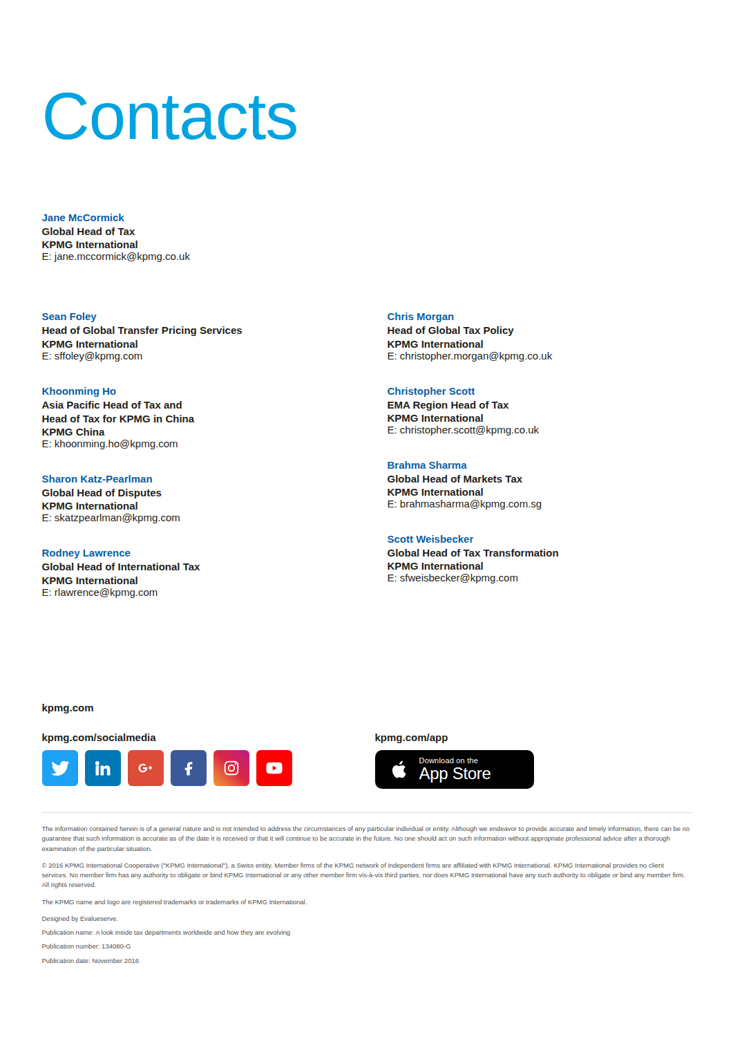Contacts
Jane McCormick
Global Head of Tax
KPMG International
E: jane.mccormick@kpmg.co.uk
Sean Foley
Head of Global Transfer Pricing Services
KPMG International
E: sffoley@kpmg.com
Khoonming Ho
Asia Pacific Head of Tax and
Head of Tax for KPMG in China
KPMG China
E: khoonming.ho@kpmg.com
Sharon Katz-Pearlman
Global Head of Disputes
KPMG International
E: skatzpearlman@kpmg.com
Rodney Lawrence
Global Head of International Tax
KPMG International
E: rlawrence@kpmg.com
Chris Morgan
Head of Global Tax Policy
KPMG International
E: christopher.morgan@kpmg.co.uk
Christopher Scott
EMA Region Head of Tax
KPMG International
E: christopher.scott@kpmg.co.uk
Brahma Sharma
Global Head of Markets Tax
KPMG International
E: brahmasharma@kpmg.com.sg
Scott Weisbecker
Global Head of Tax Transformation
KPMG International
E: sfweisbecker@kpmg.com
kpmg.com
kpmg.com/socialmedia
kpmg.com/app
Download on the App Store
The information contained herein is of a general nature and is not intended to address the circumstances of any particular individual or entity. Although we endeavor to provide accurate and timely information, there can be no guarantee that such information is accurate as of the date it is received or that it will continue to be accurate in the future. No one should act on such information without appropriate professional advice after a thorough examination of the particular situation.
© 2016 KPMG International Cooperative ("KPMG International"), a Swiss entity. Member firms of the KPMG network of independent firms are affiliated with KPMG International. KPMG International provides no client services. No member firm has any authority to obligate or bind KPMG International or any other member firm vis-à-vis third parties, nor does KPMG International have any such authority to obligate or bind any member firm. All rights reserved.
The KPMG name and logo are registered trademarks or trademarks of KPMG International.
Designed by Evalueserve.
Publication name: A look inside tax departments worldwide and how they are evolving
Publication number: 134080-G
Publication date: November 2016